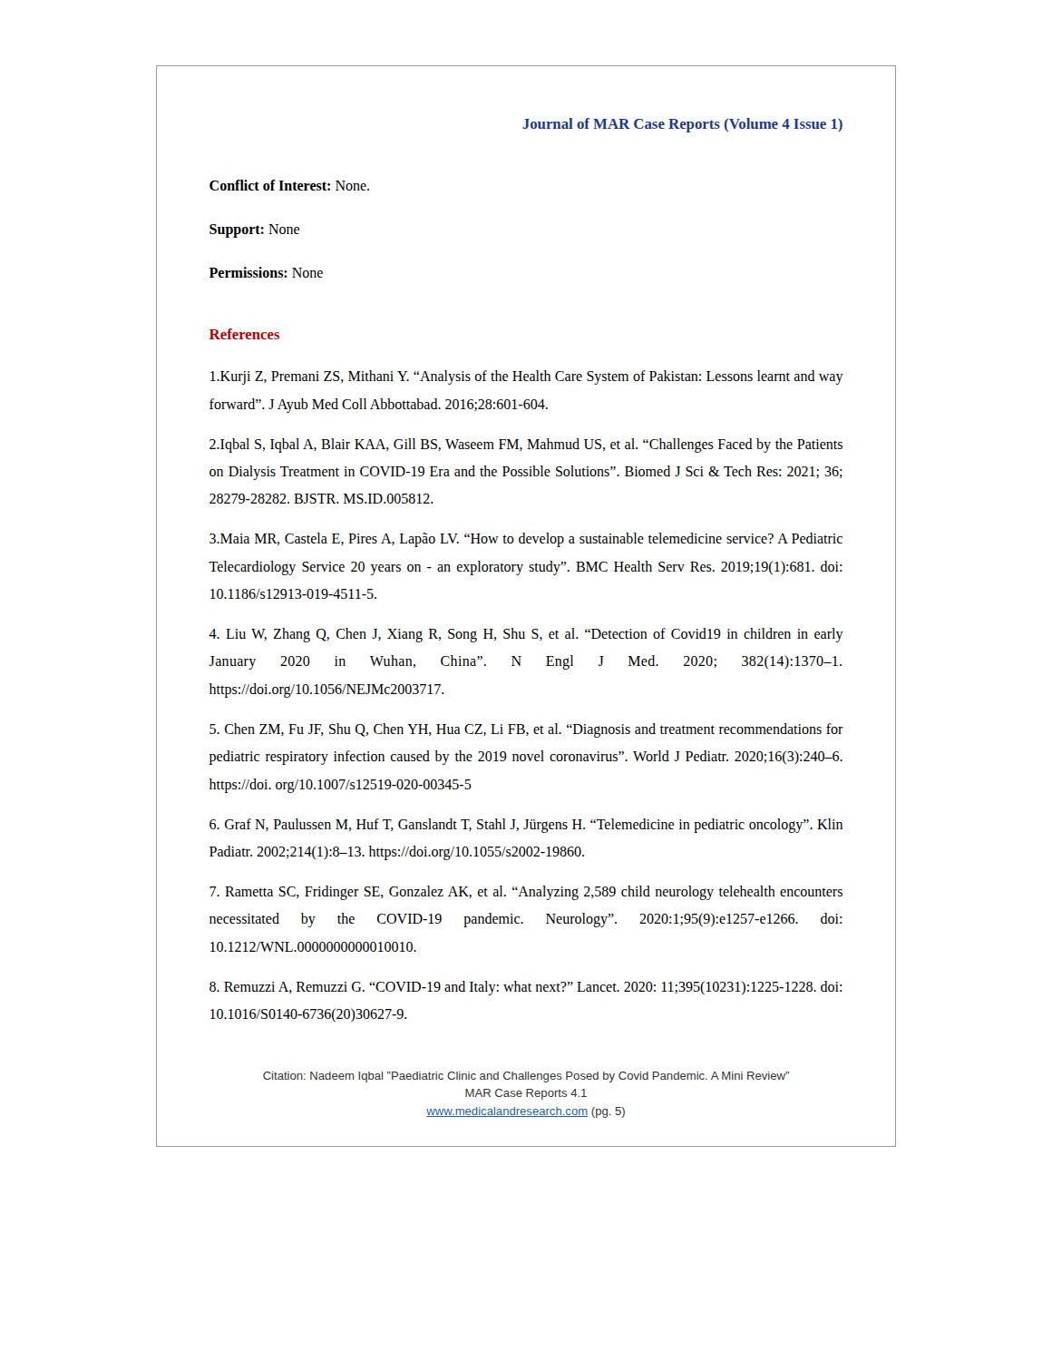Journal of MAR Case Reports (Volume 4 Issue 1)
Conflict of Interest: None.
Support: None
Permissions: None
References
1.Kurji Z, Premani ZS, Mithani Y. “Analysis of the Health Care System of Pakistan: Lessons learnt and way forward”. J Ayub Med Coll Abbottabad. 2016;28:601-604.
2.Iqbal S, Iqbal A, Blair KAA, Gill BS, Waseem FM, Mahmud US, et al. “Challenges Faced by the Patients on Dialysis Treatment in COVID-19 Era and the Possible Solutions”. Biomed J Sci & Tech Res: 2021; 36; 28279-28282. BJSTR. MS.ID.005812.
3.Maia MR, Castela E, Pires A, Lapão LV. “How to develop a sustainable telemedicine service? A Pediatric Telecardiology Service 20 years on - an exploratory study”. BMC Health Serv Res. 2019;19(1):681. doi: 10.1186/s12913-019-4511-5.
4. Liu W, Zhang Q, Chen J, Xiang R, Song H, Shu S, et al. “Detection of Covid19 in children in early January 2020 in Wuhan, China”. N Engl J Med. 2020; 382(14):1370–1. https://doi.org/10.1056/NEJMc2003717.
5. Chen ZM, Fu JF, Shu Q, Chen YH, Hua CZ, Li FB, et al. “Diagnosis and treatment recommendations for pediatric respiratory infection caused by the 2019 novel coronavirus”. World J Pediatr. 2020;16(3):240–6. https://doi. org/10.1007/s12519-020-00345-5
6. Graf N, Paulussen M, Huf T, Ganslandt T, Stahl J, Jürgens H. “Telemedicine in pediatric oncology”. Klin Padiatr. 2002;214(1):8–13. https://doi.org/10.1055/s2002-19860.
7. Rametta SC, Fridinger SE, Gonzalez AK, et al. “Analyzing 2,589 child neurology telehealth encounters necessitated by the COVID-19 pandemic. Neurology”. 2020:1;95(9):e1257-e1266. doi: 10.1212/WNL.0000000000010010.
8. Remuzzi A, Remuzzi G. “COVID-19 and Italy: what next?” Lancet. 2020: 11;395(10231):1225-1228. doi: 10.1016/S0140-6736(20)30627-9.
Citation: Nadeem Iqbal ”Paediatric Clinic and Challenges Posed by Covid Pandemic. A Mini Review” MAR Case Reports 4.1 www.medicalandresearch.com (pg. 5)